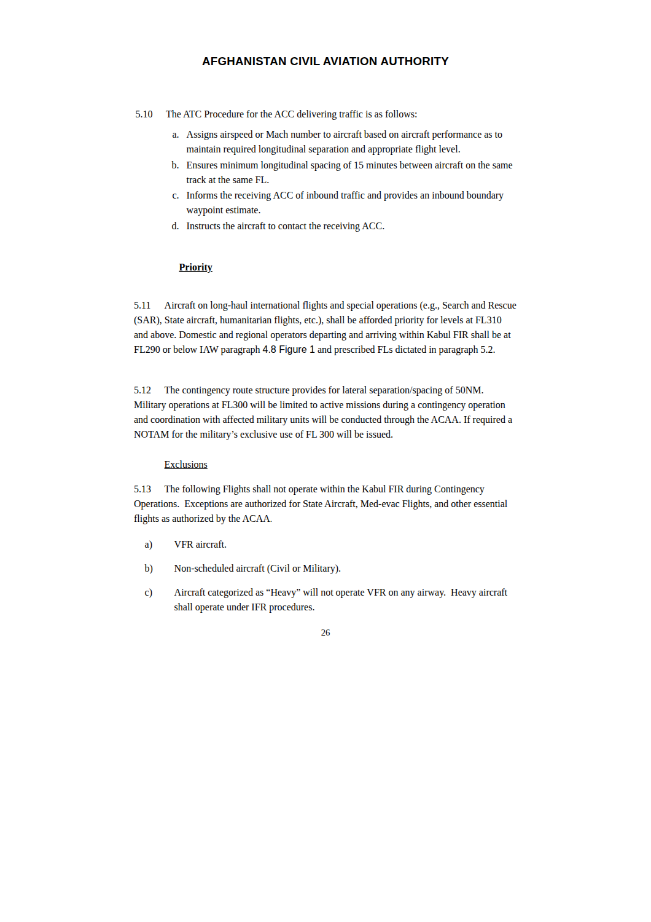AFGHANISTAN CIVIL AVIATION AUTHORITY
5.10
The ATC Procedure for the ACC delivering traffic is as follows:
a. Assigns airspeed or Mach number to aircraft based on aircraft performance as to maintain required longitudinal separation and appropriate flight level.
b. Ensures minimum longitudinal spacing of 15 minutes between aircraft on the same track at the same FL.
c. Informs the receiving ACC of inbound traffic and provides an inbound boundary waypoint estimate.
d. Instructs the aircraft to contact the receiving ACC.
Priority
5.11 Aircraft on long-haul international flights and special operations (e.g., Search and Rescue (SAR), State aircraft, humanitarian flights, etc.), shall be afforded priority for levels at FL310 and above. Domestic and regional operators departing and arriving within Kabul FIR shall be at FL290 or below IAW paragraph 4.8 Figure 1 and prescribed FLs dictated in paragraph 5.2.
5.12 The contingency route structure provides for lateral separation/spacing of 50NM. Military operations at FL300 will be limited to active missions during a contingency operation and coordination with affected military units will be conducted through the ACAA. If required a NOTAM for the military’s exclusive use of FL 300 will be issued.
Exclusions
5.13 The following Flights shall not operate within the Kabul FIR during Contingency Operations. Exceptions are authorized for State Aircraft, Med-evac Flights, and other essential flights as authorized by the ACAA.
a) VFR aircraft.
b) Non-scheduled aircraft (Civil or Military).
c) Aircraft categorized as “Heavy” will not operate VFR on any airway. Heavy aircraft shall operate under IFR procedures.
26